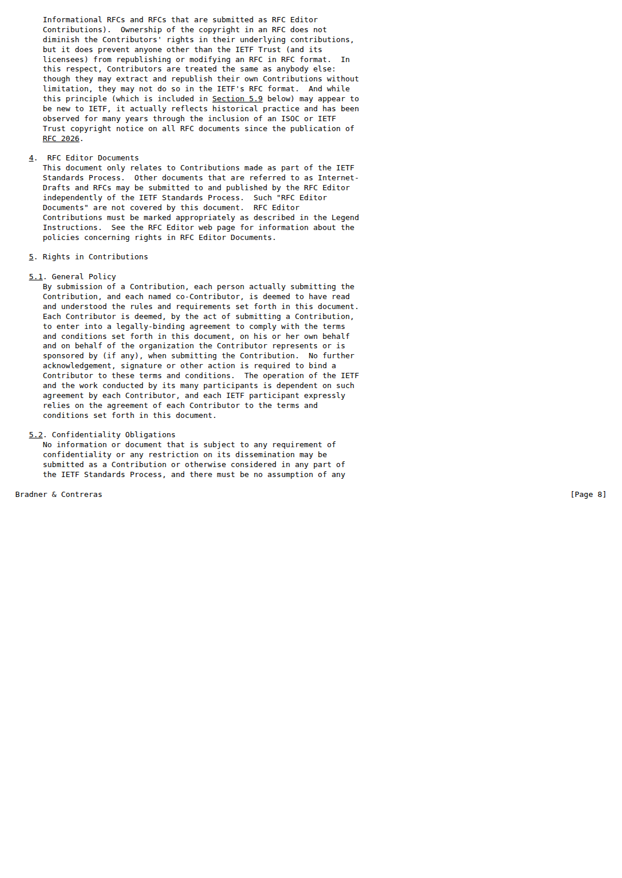Informational RFCs and RFCs that are submitted as RFC Editor Contributions). Ownership of the copyright in an RFC does not diminish the Contributors' rights in their underlying contributions, but it does prevent anyone other than the IETF Trust (and its licensees) from republishing or modifying an RFC in RFC format. In this respect, Contributors are treated the same as anybody else: though they may extract and republish their own Contributions without limitation, they may not do so in the IETF's RFC format. And while this principle (which is included in Section 5.9 below) may appear to be new to IETF, it actually reflects historical practice and has been observed for many years through the inclusion of an ISOC or IETF Trust copyright notice on all RFC documents since the publication of RFC 2026. 4. RFC Editor Documents This document only relates to Contributions made as part of the IETF Standards Process. Other documents that are referred to as Internet- Drafts and RFCs may be submitted to and published by the RFC Editor independently of the IETF Standards Process. Such "RFC Editor Documents" are not covered by this document. RFC Editor Contributions must be marked appropriately as described in the Legend Instructions. See the RFC Editor web page for information about the policies concerning rights in RFC Editor Documents. 5. Rights in Contributions 5.1. General Policy By submission of a Contribution, each person actually submitting the Contribution, and each named co-Contributor, is deemed to have read and understood the rules and requirements set forth in this document. Each Contributor is deemed, by the act of submitting a Contribution, to enter into a legally-binding agreement to comply with the terms and conditions set forth in this document, on his or her own behalf and on behalf of the organization the Contributor represents or is sponsored by (if any), when submitting the Contribution. No further acknowledgement, signature or other action is required to bind a Contributor to these terms and conditions. The operation of the IETF and the work conducted by its many participants is dependent on such agreement by each Contributor, and each IETF participant expressly relies on the agreement of each Contributor to the terms and conditions set forth in this document. 5.2. Confidentiality Obligations No information or document that is subject to any requirement of confidentiality or any restriction on its dissemination may be submitted as a Contribution or otherwise considered in any part of the IETF Standards Process, and there must be no assumption of any
Bradner & Contreras[Page 8]